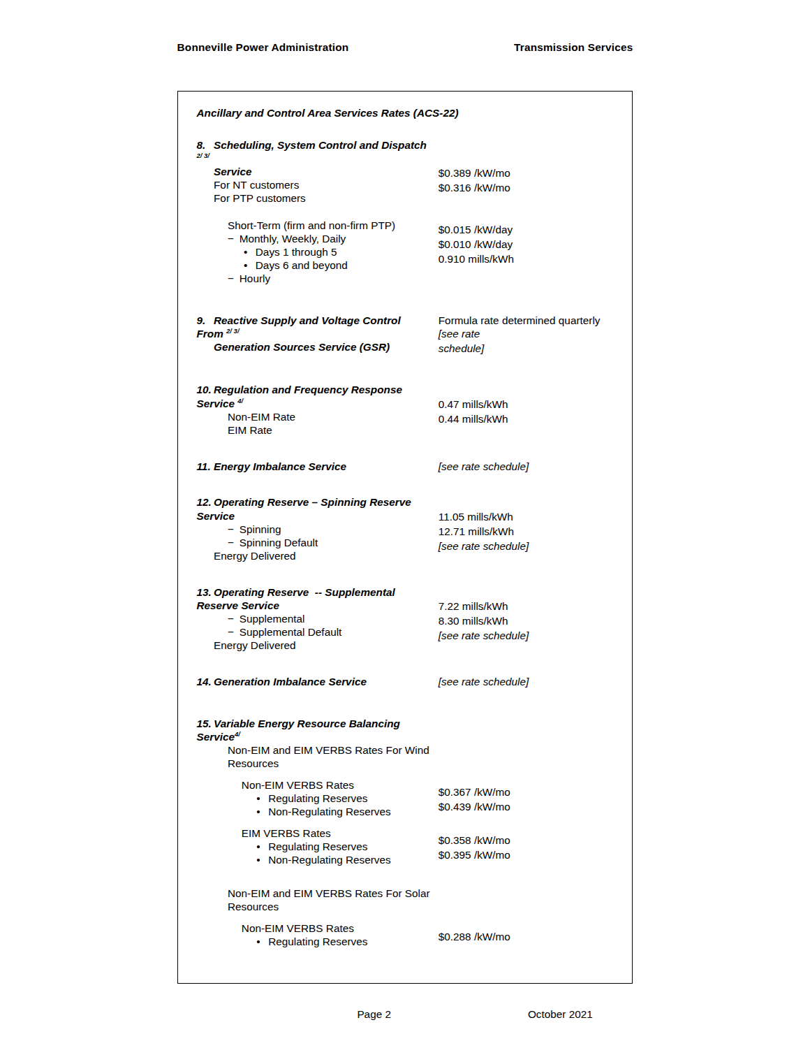Bonneville Power Administration
Transmission Services
Ancillary and Control Area Services Rates (ACS-22)
8. Scheduling, System Control and Dispatch 2/ 3/
Service
For NT customers
For PTP customers
Short-Term (firm and non-firm PTP)
Monthly, Weekly, Daily
Days 1 through 5
Days 6 and beyond
Hourly
$0.389 /kW/mo
$0.316 /kW/mo
$0.015 /kW/day
$0.010 /kW/day
0.910 mills/kWh
9. Reactive Supply and Voltage Control From 2/ 3/
Generation Sources Service (GSR)
Formula rate determined quarterly [see rate
schedule]
10. Regulation and Frequency Response Service 4/
Non-EIM Rate
EIM Rate
0.47 mills/kWh
0.44 mills/kWh
11. Energy Imbalance Service
[see rate schedule]
12. Operating Reserve – Spinning Reserve Service
Spinning
Spinning Default
Energy Delivered
11.05 mills/kWh
12.71 mills/kWh
[see rate schedule]
13. Operating Reserve -- Supplemental Reserve Service
Supplemental
Supplemental Default
Energy Delivered
7.22 mills/kWh
8.30 mills/kWh
[see rate schedule]
14. Generation Imbalance Service
[see rate schedule]
15. Variable Energy Resource Balancing Service4/
Non-EIM and EIM VERBS Rates For Wind
Resources
Non-EIM VERBS Rates
Regulating Reserves
Non-Regulating Reserves
EIM VERBS Rates
Regulating Reserves
Non-Regulating Reserves
Non-EIM and EIM VERBS Rates For Solar
Resources
Non-EIM VERBS Rates
Regulating Reserves
$0.367 /kW/mo
$0.439 /kW/mo
$0.358 /kW/mo
$0.395 /kW/mo
$0.288 /kW/mo
Page 2
October 2021